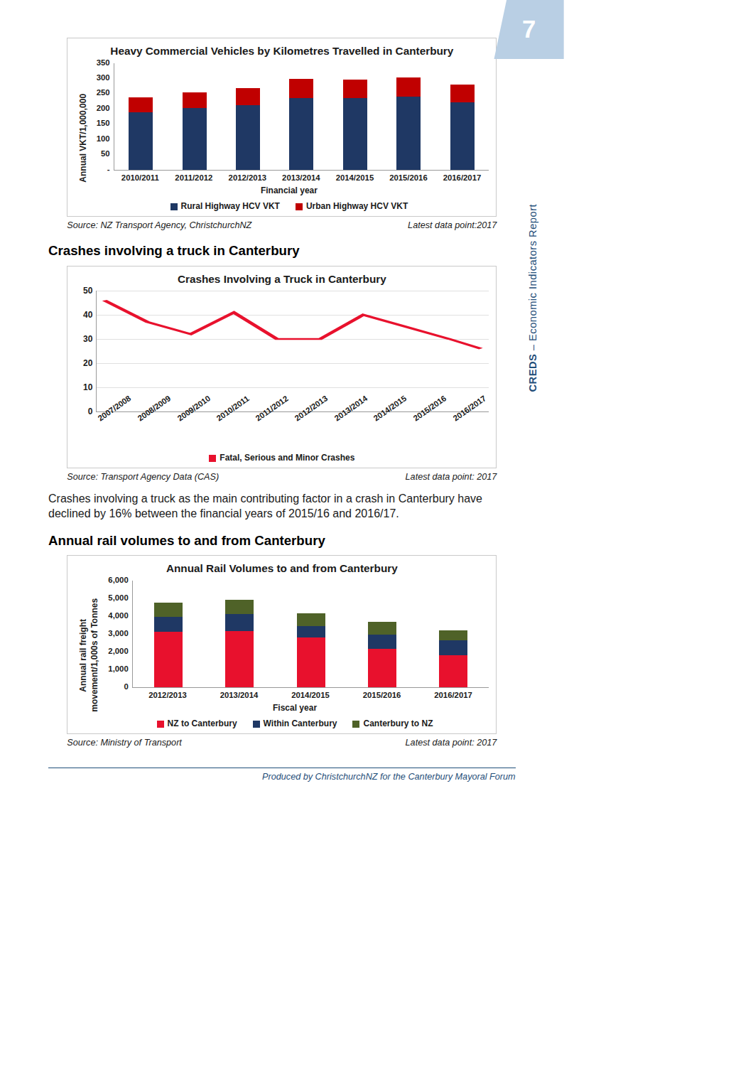7
CREDS – Economic Indicators Report
Heavy Commercial Vehicles by Kilometres Travelled in Canterbury
Annual VKT/1,000,000
350 300 250 200 150 100 50 -
2010/2011 2011/2012 2012/2013 2013/2014 2014/2015 2015/2016 2016/2017
Financial year
Rural Highway HCV VKT Urban Highway HCV VKT
Source: NZ Transport Agency, ChristchurchNZ Latest data point:2017
Crashes involving a truck in Canterbury
Crashes Involving a Truck in Canterbury
50 40 30 20 10 0
2007/2008 2008/2009 2009/2010 2010/2011 2011/2012 2012/2013 2013/2014 2014/2015 2015/2016 2016/2017
Fatal, Serious and Minor Crashes
Source: Transport Agency Data (CAS) Latest data point: 2017
Crashes involving a truck as the main contributing factor in a crash in Canterbury have declined by 16% between the financial years of 2015/16 and 2016/17.
Annual rail volumes to and from Canterbury
Annual Rail Volumes to and from Canterbury
Annual rail freight
movement/1,000s of Tonnes
6,000 5,000 4,000 3,000 2,000 1,000 0
2012/2013 2013/2014 2014/2015 2015/2016 2016/2017
Fiscal year
NZ to Canterbury Within Canterbury Canterbury to NZ
Source: Ministry of Transport Latest data point: 2017
Produced by ChristchurchNZ for the Canterbury Mayoral Forum